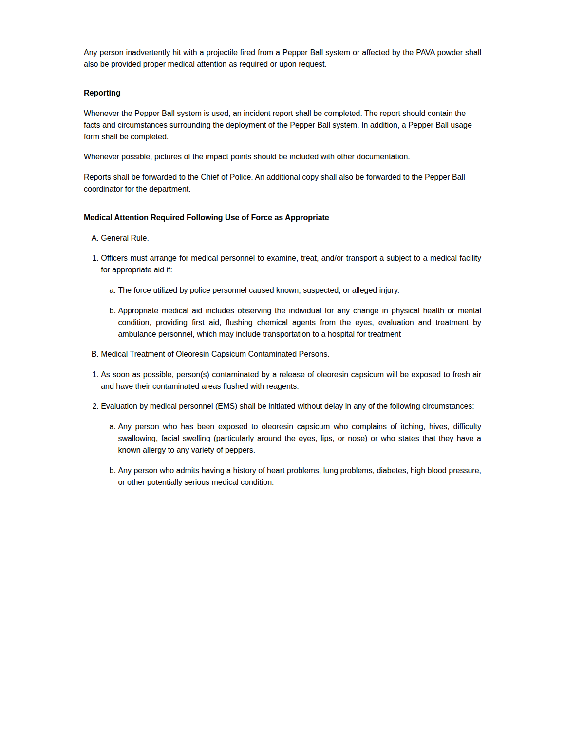Any person inadvertently hit with a projectile fired from a Pepper Ball system or affected by the PAVA powder shall also be provided proper medical attention as required or upon request.
Reporting
Whenever the Pepper Ball system is used, an incident report shall be completed. The report should contain the facts and circumstances surrounding the deployment of the Pepper Ball system. In addition, a Pepper Ball usage form shall be completed.
Whenever possible, pictures of the impact points should be included with other documentation.
Reports shall be forwarded to the Chief of Police. An additional copy shall also be forwarded to the Pepper Ball coordinator for the department.
Medical Attention Required Following Use of Force as Appropriate
General Rule.
Officers must arrange for medical personnel to examine, treat, and/or transport a subject to a medical facility for appropriate aid if:
The force utilized by police personnel caused known, suspected, or alleged injury.
Appropriate medical aid includes observing the individual for any change in physical health or mental condition, providing first aid, flushing chemical agents from the eyes, evaluation and treatment by ambulance personnel, which may include transportation to a hospital for treatment
Medical Treatment of Oleoresin Capsicum Contaminated Persons.
As soon as possible, person(s) contaminated by a release of oleoresin capsicum will be exposed to fresh air and have their contaminated areas flushed with reagents.
Evaluation by medical personnel (EMS) shall be initiated without delay in any of the following circumstances:
Any person who has been exposed to oleoresin capsicum who complains of itching, hives, difficulty swallowing, facial swelling (particularly around the eyes, lips, or nose) or who states that they have a known allergy to any variety of peppers.
Any person who admits having a history of heart problems, lung problems, diabetes, high blood pressure, or other potentially serious medical condition.